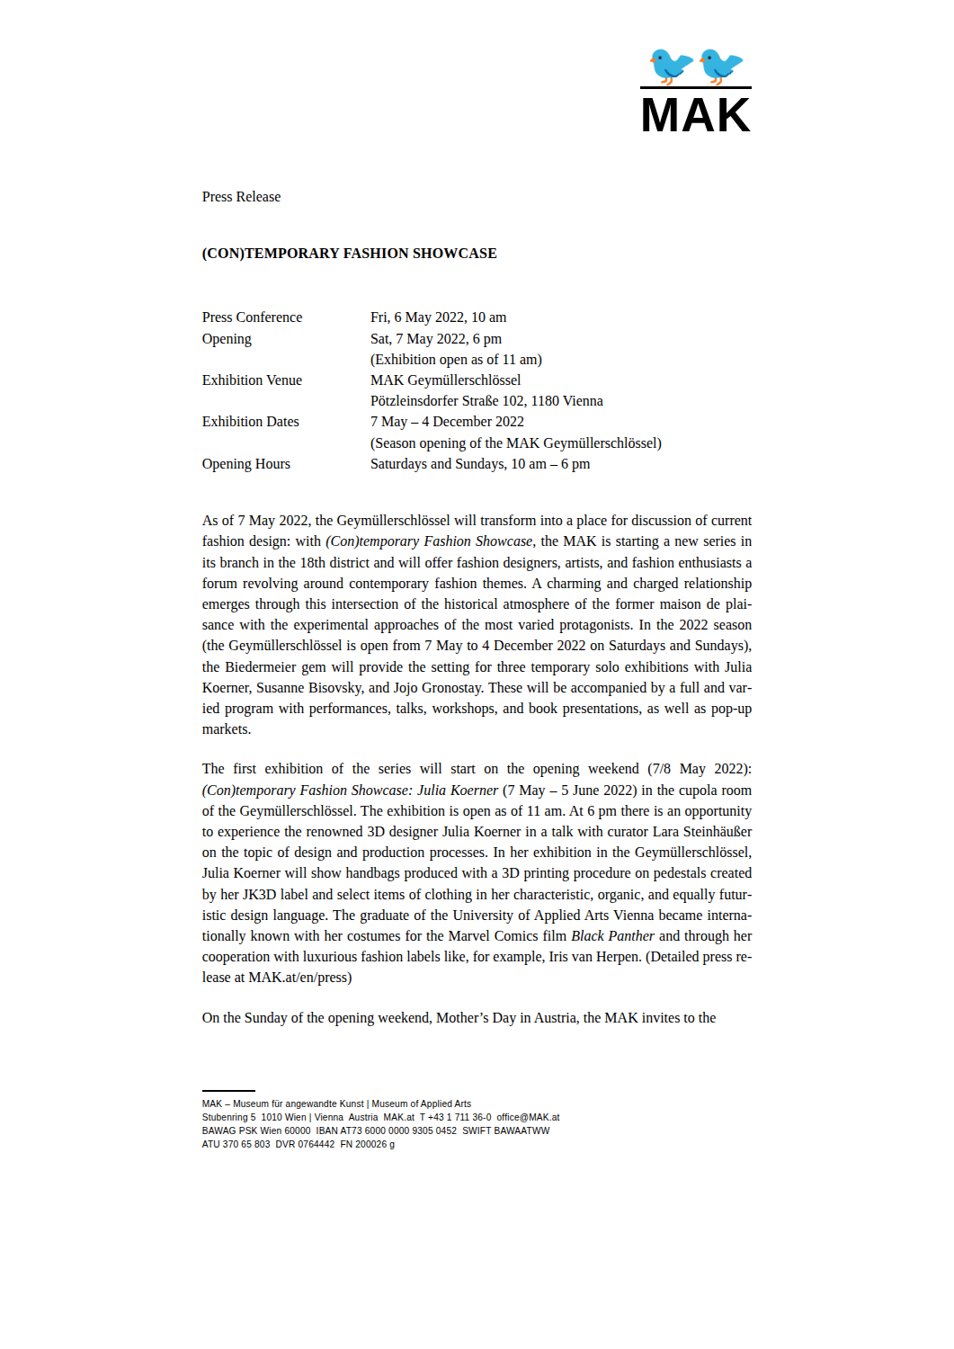🐦🐦
MAK
Press Release
(CON)TEMPORARY FASHION SHOWCASE
| Press Conference | Fri, 6 May 2022, 10 am |
| Opening | Sat, 7 May 2022, 6 pm (Exhibition open as of 11 am) |
| Exhibition Venue | MAK Geymüllerschlössel Pötzleinsdorfer Straße 102, 1180 Vienna |
| Exhibition Dates | 7 May – 4 December 2022 (Season opening of the MAK Geymüllerschlössel) |
| Opening Hours | Saturdays and Sundays, 10 am – 6 pm |
As of 7 May 2022, the Geymüllerschlössel will transform into a place for discussion of current fashion design: with (Con)temporary Fashion Showcase, the MAK is starting a new series in its branch in the 18th district and will offer fashion designers, artists, and fashion enthusiasts a forum revolving around contemporary fashion themes. A charming and charged relationship emerges through this intersection of the historical atmosphere of the former maison de plaisance with the experimental approaches of the most varied protagonists. In the 2022 season (the Geymüllerschlössel is open from 7 May to 4 December 2022 on Saturdays and Sundays), the Biedermeier gem will provide the setting for three temporary solo exhibitions with Julia Koerner, Susanne Bisovsky, and Jojo Gronostay. These will be accompanied by a full and varied program with performances, talks, workshops, and book presentations, as well as pop-up markets.
The first exhibition of the series will start on the opening weekend (7/8 May 2022): (Con)temporary Fashion Showcase: Julia Koerner (7 May – 5 June 2022) in the cupola room of the Geymüllerschlössel. The exhibition is open as of 11 am. At 6 pm there is an opportunity to experience the renowned 3D designer Julia Koerner in a talk with curator Lara Steinhäußer on the topic of design and production processes. In her exhibition in the Geymüllerschlössel, Julia Koerner will show handbags produced with a 3D printing procedure on pedestals created by her JK3D label and select items of clothing in her characteristic, organic, and equally futuristic design language. The graduate of the University of Applied Arts Vienna became internationally known with her costumes for the Marvel Comics film Black Panther and through her cooperation with luxurious fashion labels like, for example, Iris van Herpen. (Detailed press release at MAK.at/en/press)
On the Sunday of the opening weekend, Mother’s Day in Austria, the MAK invites to the
MAK – Museum für angewandte Kunst | Museum of Applied Arts
Stubenring 5 1010 Wien | Vienna Austria MAK.at T +43 1 711 36-0 office@MAK.at
BAWAG PSK Wien 60000 IBAN AT73 6000 0000 9305 0452 SWIFT BAWAATWW
ATU 370 65 803 DVR 0764442 FN 200026 g